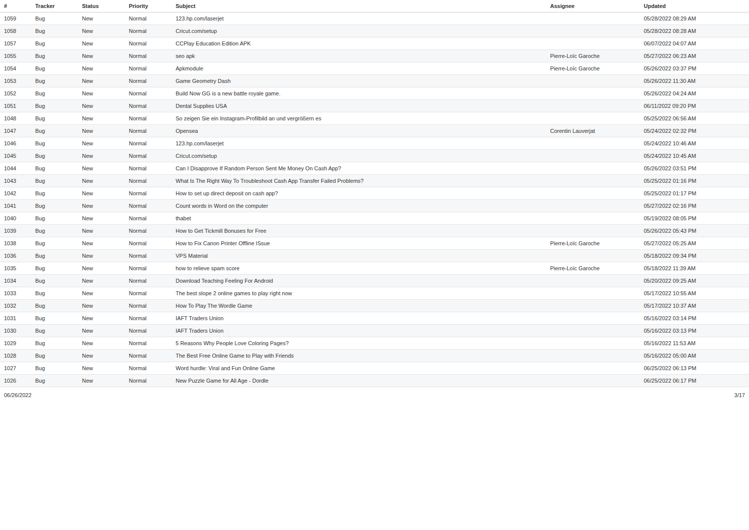| # | Tracker | Status | Priority | Subject | Assignee | Updated |
| --- | --- | --- | --- | --- | --- | --- |
| 1059 | Bug | New | Normal | 123.hp.com/laserjet | | 05/28/2022 08:29 AM |
| 1058 | Bug | New | Normal | Cricut.com/setup | | 05/28/2022 08:28 AM |
| 1057 | Bug | New | Normal | CCPlay Education Edition APK | | 06/07/2022 04:07 AM |
| 1055 | Bug | New | Normal | seo apk | Pierre-Loïc Garoche | 05/27/2022 06:23 AM |
| 1054 | Bug | New | Normal | Apkmodule | Pierre-Loïc Garoche | 05/26/2022 03:37 PM |
| 1053 | Bug | New | Normal | Game Geometry Dash | | 05/26/2022 11:30 AM |
| 1052 | Bug | New | Normal | Build Now GG is a new battle royale game. | | 05/26/2022 04:24 AM |
| 1051 | Bug | New | Normal | Dental Supplies USA | | 06/11/2022 09:20 PM |
| 1048 | Bug | New | Normal | So zeigen Sie ein Instagram-Profilbild an und vergrößern es | | 05/25/2022 06:56 AM |
| 1047 | Bug | New | Normal | Opensea | Corentin Lauverjat | 05/24/2022 02:32 PM |
| 1046 | Bug | New | Normal | 123.hp.com/laserjet | | 05/24/2022 10:46 AM |
| 1045 | Bug | New | Normal | Cricut.com/setup | | 05/24/2022 10:45 AM |
| 1044 | Bug | New | Normal | Can I Disapprove If Random Person Sent Me Money On Cash App? | | 05/26/2022 03:51 PM |
| 1043 | Bug | New | Normal | What Is The Right Way To Troubleshoot Cash App Transfer Failed Problems? | | 05/25/2022 01:16 PM |
| 1042 | Bug | New | Normal | How to set up direct deposit on cash app? | | 05/25/2022 01:17 PM |
| 1041 | Bug | New | Normal | Count words in Word on the computer | | 05/27/2022 02:16 PM |
| 1040 | Bug | New | Normal | thabet | | 05/19/2022 08:05 PM |
| 1039 | Bug | New | Normal | How to Get Tickmill Bonuses for Free | | 05/26/2022 05:43 PM |
| 1038 | Bug | New | Normal | How to Fix Canon Printer Offline ISsue | Pierre-Loïc Garoche | 05/27/2022 05:25 AM |
| 1036 | Bug | New | Normal | VPS Material | | 05/18/2022 09:34 PM |
| 1035 | Bug | New | Normal | how to relieve spam score | Pierre-Loïc Garoche | 05/18/2022 11:39 AM |
| 1034 | Bug | New | Normal | Download Teaching Feeling For Android | | 05/20/2022 09:25 AM |
| 1033 | Bug | New | Normal | The best slope 2 online games to play right now | | 05/17/2022 10:55 AM |
| 1032 | Bug | New | Normal | How To Play The Wordle Game | | 05/17/2022 10:37 AM |
| 1031 | Bug | New | Normal | IAFT Traders Union | | 05/16/2022 03:14 PM |
| 1030 | Bug | New | Normal | IAFT Traders Union | | 05/16/2022 03:13 PM |
| 1029 | Bug | New | Normal | 5 Reasons Why People Love Coloring Pages? | | 05/16/2022 11:53 AM |
| 1028 | Bug | New | Normal | The Best Free Online Game to Play with Friends | | 05/16/2022 05:00 AM |
| 1027 | Bug | New | Normal | Word hurdle: Viral and Fun Online Game | | 06/25/2022 06:13 PM |
| 1026 | Bug | New | Normal | New Puzzle Game for All Age - Dordle | | 06/25/2022 06:17 PM |
06/26/2022 3/17